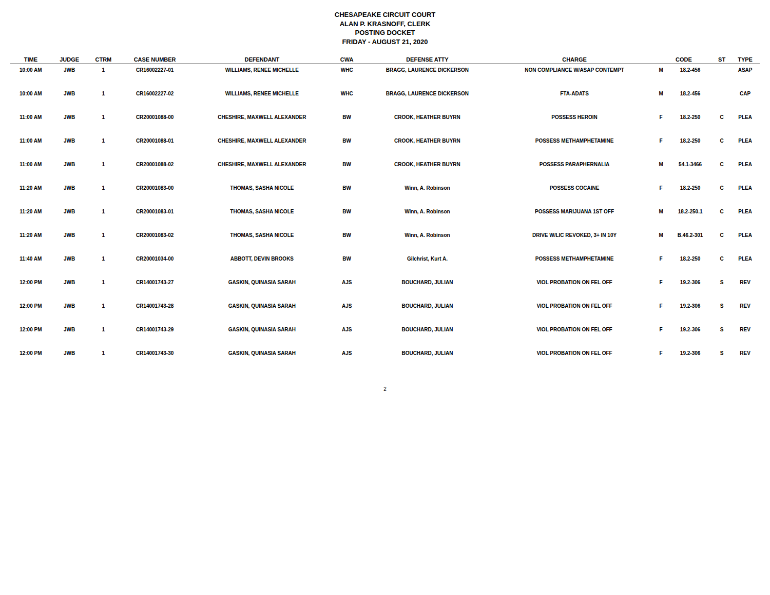CHESAPEAKE CIRCUIT COURT
ALAN P. KRASNOFF, CLERK
POSTING DOCKET
FRIDAY - AUGUST 21, 2020
| TIME | JUDGE | CTRM | CASE NUMBER | DEFENDANT | CWA | DEFENSE ATTY | CHARGE | CODE | ST | TYPE |
| --- | --- | --- | --- | --- | --- | --- | --- | --- | --- | --- |
| 10:00 AM | JWB | 1 | CR16002227-01 | WILLIAMS, RENEE MICHELLE | WHC | BRAGG, LAURENCE DICKERSON | NON COMPLIANCE W/ASAP CONTEMPT | M | 18.2-456 | | ASAP |
| 10:00 AM | JWB | 1 | CR16002227-02 | WILLIAMS, RENEE MICHELLE | WHC | BRAGG, LAURENCE DICKERSON | FTA-ADATS | M | 18.2-456 | | CAP |
| 11:00 AM | JWB | 1 | CR20001088-00 | CHESHIRE, MAXWELL ALEXANDER | BW | CROOK, HEATHER BUYRN | POSSESS HEROIN | F | 18.2-250 | C | PLEA |
| 11:00 AM | JWB | 1 | CR20001088-01 | CHESHIRE, MAXWELL ALEXANDER | BW | CROOK, HEATHER BUYRN | POSSESS METHAMPHETAMINE | F | 18.2-250 | C | PLEA |
| 11:00 AM | JWB | 1 | CR20001088-02 | CHESHIRE, MAXWELL ALEXANDER | BW | CROOK, HEATHER BUYRN | POSSESS PARAPHERNALIA | M | 54.1-3466 | C | PLEA |
| 11:20 AM | JWB | 1 | CR20001083-00 | THOMAS, SASHA NICOLE | BW | Winn, A. Robinson | POSSESS COCAINE | F | 18.2-250 | C | PLEA |
| 11:20 AM | JWB | 1 | CR20001083-01 | THOMAS, SASHA NICOLE | BW | Winn, A. Robinson | POSSESS MARIJUANA 1ST OFF | M | 18.2-250.1 | C | PLEA |
| 11:20 AM | JWB | 1 | CR20001083-02 | THOMAS, SASHA NICOLE | BW | Winn, A. Robinson | DRIVE W/LIC REVOKED, 3+ IN 10Y | M | B.46.2-301 | C | PLEA |
| 11:40 AM | JWB | 1 | CR20001034-00 | ABBOTT, DEVIN BROOKS | BW | Gilchrist, Kurt A. | POSSESS METHAMPHETAMINE | F | 18.2-250 | C | PLEA |
| 12:00 PM | JWB | 1 | CR14001743-27 | GASKIN, QUINASIA SARAH | AJS | BOUCHARD, JULIAN | VIOL PROBATION ON FEL OFF | F | 19.2-306 | S | REV |
| 12:00 PM | JWB | 1 | CR14001743-28 | GASKIN, QUINASIA SARAH | AJS | BOUCHARD, JULIAN | VIOL PROBATION ON FEL OFF | F | 19.2-306 | S | REV |
| 12:00 PM | JWB | 1 | CR14001743-29 | GASKIN, QUINASIA SARAH | AJS | BOUCHARD, JULIAN | VIOL PROBATION ON FEL OFF | F | 19.2-306 | S | REV |
| 12:00 PM | JWB | 1 | CR14001743-30 | GASKIN, QUINASIA SARAH | AJS | BOUCHARD, JULIAN | VIOL PROBATION ON FEL OFF | F | 19.2-306 | S | REV |
2